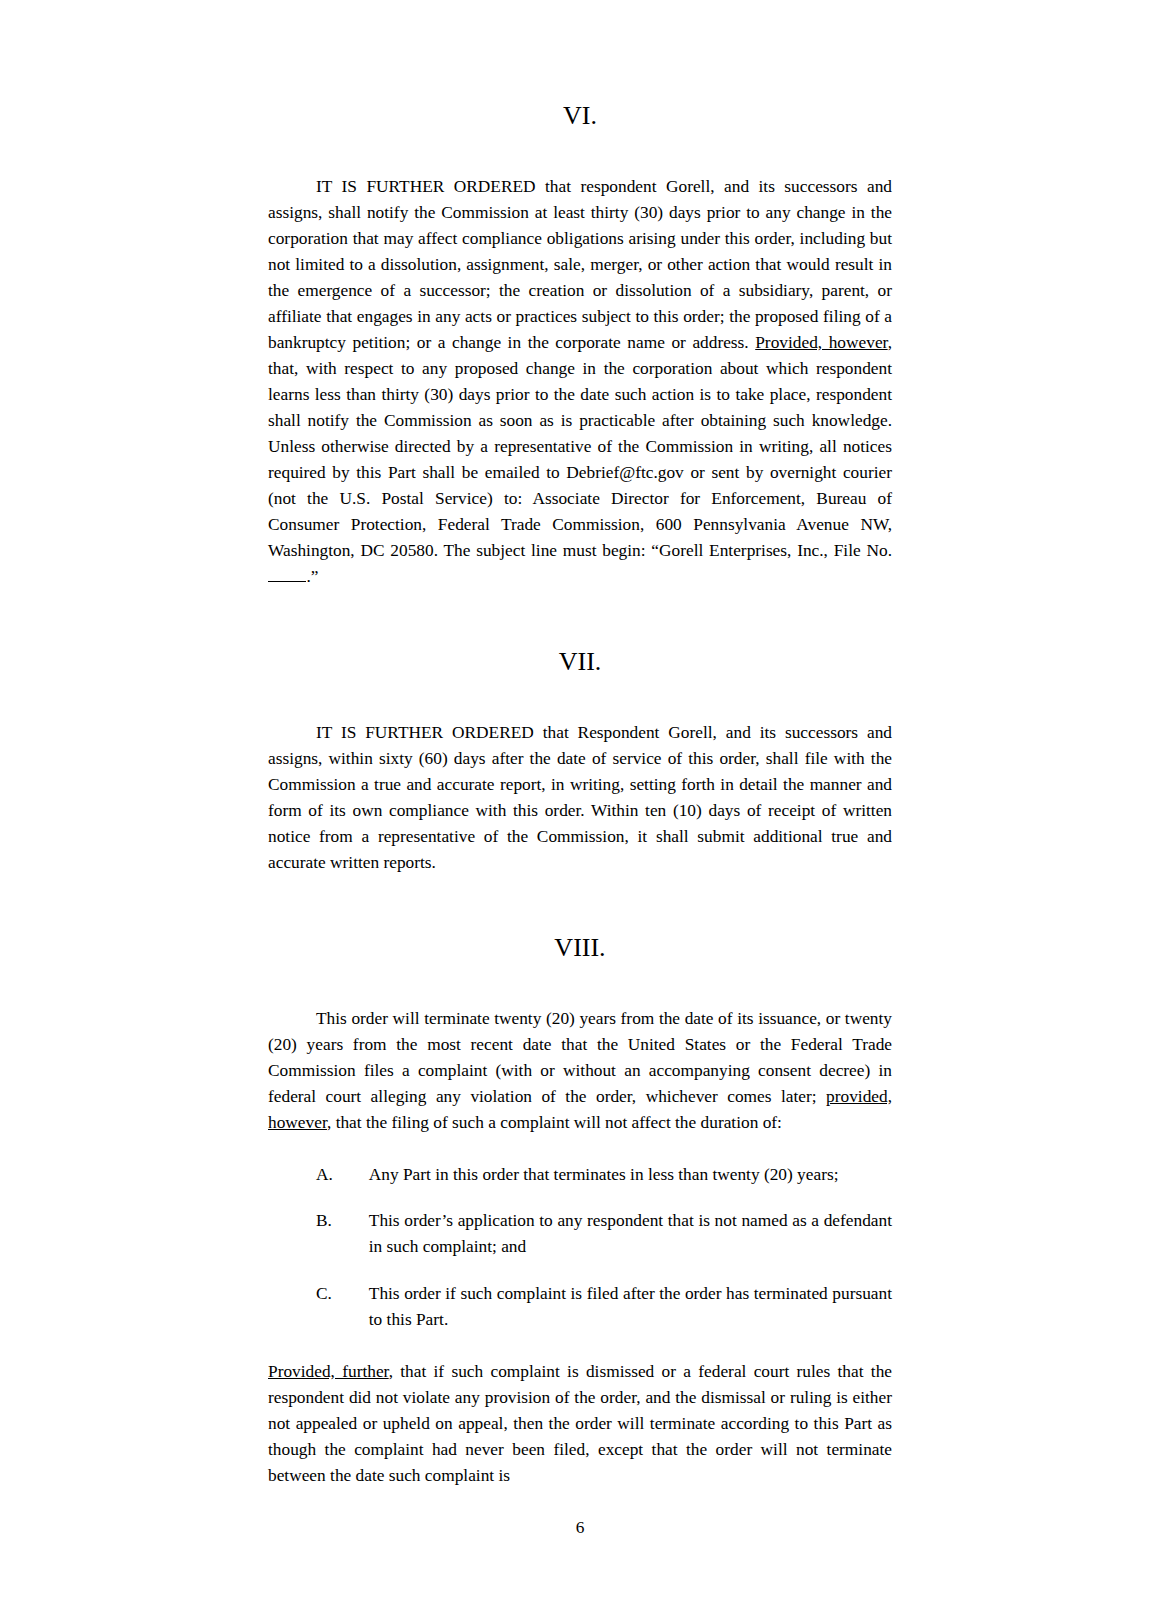VI.
IT IS FURTHER ORDERED that respondent Gorell, and its successors and assigns, shall notify the Commission at least thirty (30) days prior to any change in the corporation that may affect compliance obligations arising under this order, including but not limited to a dissolution, assignment, sale, merger, or other action that would result in the emergence of a successor; the creation or dissolution of a subsidiary, parent, or affiliate that engages in any acts or practices subject to this order; the proposed filing of a bankruptcy petition; or a change in the corporate name or address. Provided, however, that, with respect to any proposed change in the corporation about which respondent learns less than thirty (30) days prior to the date such action is to take place, respondent shall notify the Commission as soon as is practicable after obtaining such knowledge. Unless otherwise directed by a representative of the Commission in writing, all notices required by this Part shall be emailed to Debrief@ftc.gov or sent by overnight courier (not the U.S. Postal Service) to: Associate Director for Enforcement, Bureau of Consumer Protection, Federal Trade Commission, 600 Pennsylvania Avenue NW, Washington, DC 20580. The subject line must begin: “Gorell Enterprises, Inc., File No. .”
VII.
IT IS FURTHER ORDERED that Respondent Gorell, and its successors and assigns, within sixty (60) days after the date of service of this order, shall file with the Commission a true and accurate report, in writing, setting forth in detail the manner and form of its own compliance with this order. Within ten (10) days of receipt of written notice from a representative of the Commission, it shall submit additional true and accurate written reports.
VIII.
This order will terminate twenty (20) years from the date of its issuance, or twenty (20) years from the most recent date that the United States or the Federal Trade Commission files a complaint (with or without an accompanying consent decree) in federal court alleging any violation of the order, whichever comes later; provided, however, that the filing of such a complaint will not affect the duration of:
A. Any Part in this order that terminates in less than twenty (20) years;
B. This order’s application to any respondent that is not named as a defendant in such complaint; and
C. This order if such complaint is filed after the order has terminated pursuant to this Part.
Provided, further, that if such complaint is dismissed or a federal court rules that the respondent did not violate any provision of the order, and the dismissal or ruling is either not appealed or upheld on appeal, then the order will terminate according to this Part as though the complaint had never been filed, except that the order will not terminate between the date such complaint is
6